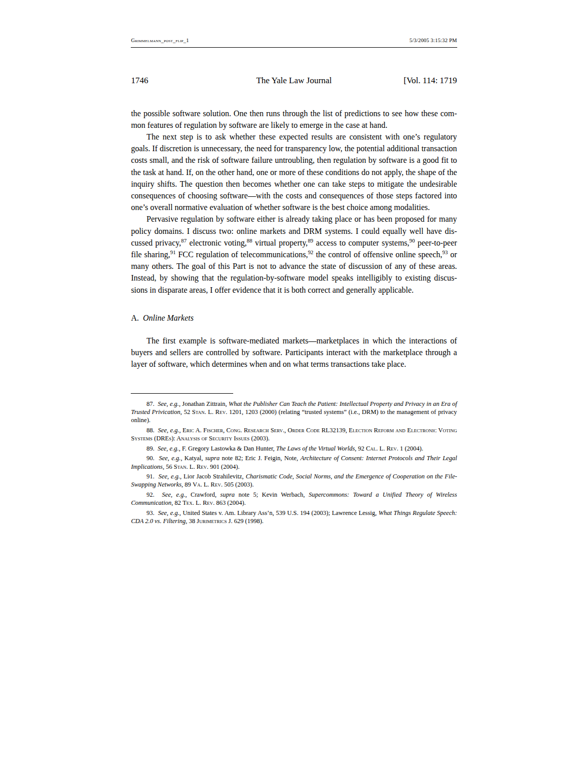Grimmelmann_post_flip_1 5/3/2005 3:15:32 PM
1746 The Yale Law Journal [Vol. 114: 1719
the possible software solution. One then runs through the list of predictions to see how these common features of regulation by software are likely to emerge in the case at hand.
The next step is to ask whether these expected results are consistent with one’s regulatory goals. If discretion is unnecessary, the need for transparency low, the potential additional transaction costs small, and the risk of software failure untroubling, then regulation by software is a good fit to the task at hand. If, on the other hand, one or more of these conditions do not apply, the shape of the inquiry shifts. The question then becomes whether one can take steps to mitigate the undesirable consequences of choosing software—with the costs and consequences of those steps factored into one’s overall normative evaluation of whether software is the best choice among modalities.
Pervasive regulation by software either is already taking place or has been proposed for many policy domains. I discuss two: online markets and DRM systems. I could equally well have discussed privacy,87 electronic voting,88 virtual property,89 access to computer systems,90 peer-to-peer file sharing,91 FCC regulation of telecommunications,92 the control of offensive online speech,93 or many others. The goal of this Part is not to advance the state of discussion of any of these areas. Instead, by showing that the regulation-by-software model speaks intelligibly to existing discussions in disparate areas, I offer evidence that it is both correct and generally applicable.
A. Online Markets
The first example is software-mediated markets—marketplaces in which the interactions of buyers and sellers are controlled by software. Participants interact with the marketplace through a layer of software, which determines when and on what terms transactions take place.
87. See, e.g., Jonathan Zittrain, What the Publisher Can Teach the Patient: Intellectual Property and Privacy in an Era of Trusted Privication, 52 Stan. L. Rev. 1201, 1203 (2000) (relating “trusted systems” (i.e., DRM) to the management of privacy online).
88. See, e.g., Eric A. Fischer, Cong. Research Serv., Order Code RL32139, Election Reform and Electronic Voting Systems (DREs): Analysis of Security Issues (2003).
89. See, e.g., F. Gregory Lastowka & Dan Hunter, The Laws of the Virtual Worlds, 92 Cal. L. Rev. 1 (2004).
90. See, e.g., Katyal, supra note 82; Eric J. Feigin, Note, Architecture of Consent: Internet Protocols and Their Legal Implications, 56 Stan. L. Rev. 901 (2004).
91. See, e.g., Lior Jacob Strahilevitz, Charismatic Code, Social Norms, and the Emergence of Cooperation on the File-Swapping Networks, 89 Va. L. Rev. 505 (2003).
92. See, e.g., Crawford, supra note 5; Kevin Werbach, Supercommons: Toward a Unified Theory of Wireless Communication, 82 Tex. L. Rev. 863 (2004).
93. See, e.g., United States v. Am. Library Ass’n, 539 U.S. 194 (2003); Lawrence Lessig, What Things Regulate Speech: CDA 2.0 vs. Filtering, 38 Jurimetrics J. 629 (1998).